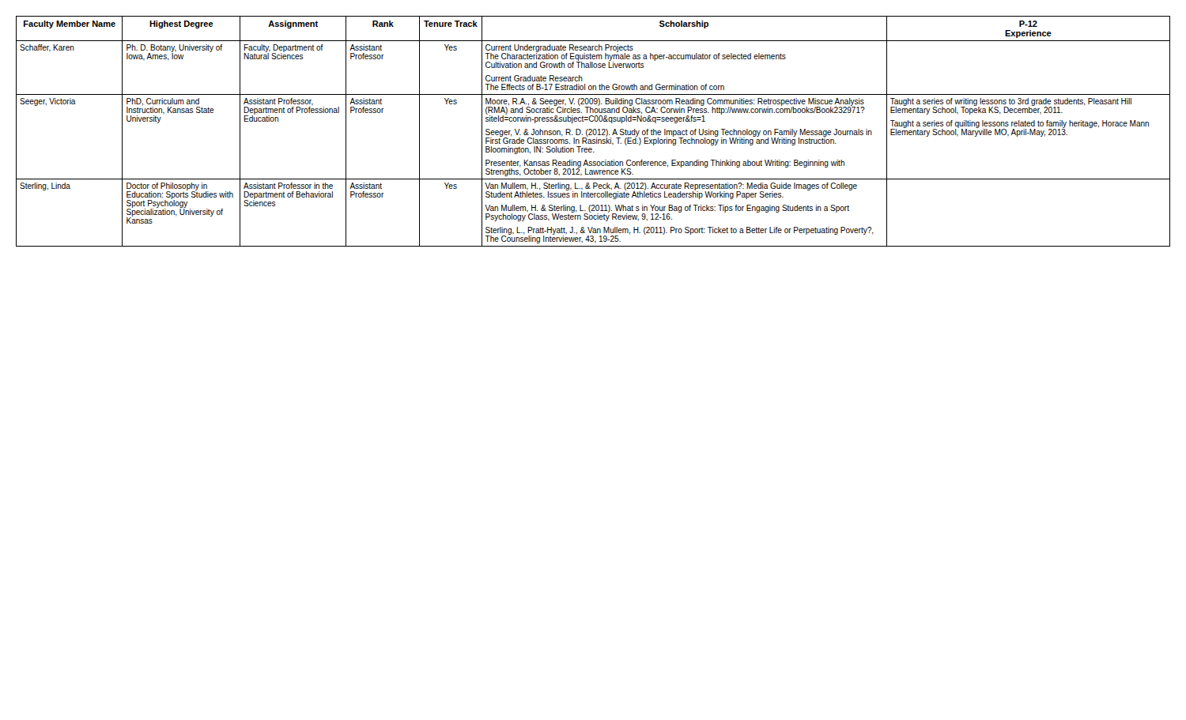| Faculty Member Name | Highest Degree | Assignment | Rank | Tenure Track | Scholarship | P-12 Experience |
| --- | --- | --- | --- | --- | --- | --- |
| Schaffer, Karen | Ph. D. Botany, University of Iowa, Ames, Iow | Faculty, Department of Natural Sciences | Assistant Professor | Yes | Current Undergraduate Research Projects The Characterization of Equistem hymale as a hper-accumulator of selected elements Cultivation and Growth of Thallose Liverworts Current Graduate Research The Effects of B-17 Estradiol on the Growth and Germination of corn | |
| Seeger, Victoria | PhD, Curriculum and Instruction, Kansas State University | Assistant Professor, Department of Professional Education | Assistant Professor | Yes | Moore, R.A., & Seeger, V. (2009). Building Classroom Reading Communities: Retrospective Miscue Analysis (RMA) and Socratic Circles. Thousand Oaks, CA: Corwin Press. http://www.corwin.com/books/Book232971?siteId=corwin-press&subject=C00&qsupId=No&q=seeger&fs=1 Seeger, V. & Johnson, R. D. (2012). A Study of the Impact of Using Technology on Family Message Journals in First Grade Classrooms. In Rasinski, T. (Ed.) Exploring Technology in Writing and Writing Instruction. Bloomington, IN: Solution Tree. Presenter, Kansas Reading Association Conference, Expanding Thinking about Writing: Beginning with Strengths, October 8, 2012, Lawrence KS. | Taught a series of writing lessons to 3rd grade students, Pleasant Hill Elementary School, Topeka KS, December, 2011. Taught a series of quilting lessons related to family heritage, Horace Mann Elementary School, Maryville MO, April-May, 2013. |
| Sterling, Linda | Doctor of Philosophy in Education: Sports Studies with Sport Psychology Specialization, University of Kansas | Assistant Professor in the Department of Behavioral Sciences | Assistant Professor | Yes | Van Mullem, H., Sterling, L., & Peck, A. (2012). Accurate Representation?: Media Guide Images of College Student Athletes. Issues in Intercollegiate Athletics Leadership Working Paper Series. Van Mullem, H. & Sterling, L. (2011). What s in Your Bag of Tricks: Tips for Engaging Students in a Sport Psychology Class, Western Society Review, 9, 12-16. Sterling, L., Pratt-Hyatt, J., & Van Mullem, H. (2011). Pro Sport: Ticket to a Better Life or Perpetuating Poverty?, The Counseling Interviewer, 43, 19-25. | |